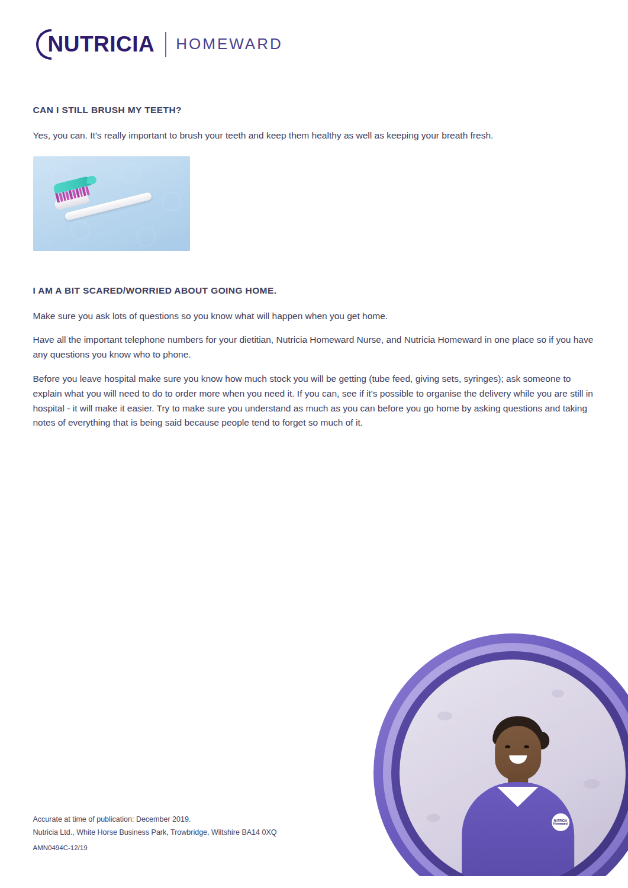NUTRICIA
HOMEWARD
Can I still brush my teeth?
Yes, you can. It's really important to brush your teeth and keep them healthy as well as keeping your breath fresh.
I am a bit scared/worried about going home.
Make sure you ask lots of questions so you know what will happen when you get home.
Have all the important telephone numbers for your dietitian, Nutricia Homeward Nurse, and Nutricia Homeward in one place so if you have any questions you know who to phone.
Before you leave hospital make sure you know how much stock you will be getting (tube feed, giving sets, syringes); ask someone to explain what you will need to do to order more when you need it. If you can, see if it's possible to organise the delivery while you are still in hospital - it will make it easier. Try to make sure you understand as much as you can before you go home by asking questions and taking notes of everything that is being said because people tend to forget so much of it.
NUTRICIA
Homeward
Accurate at time of publication: December 2019.
Nutricia Ltd., White Horse Business Park, Trowbridge, Wiltshire BA14 0XQ
AMN0494C-12/19